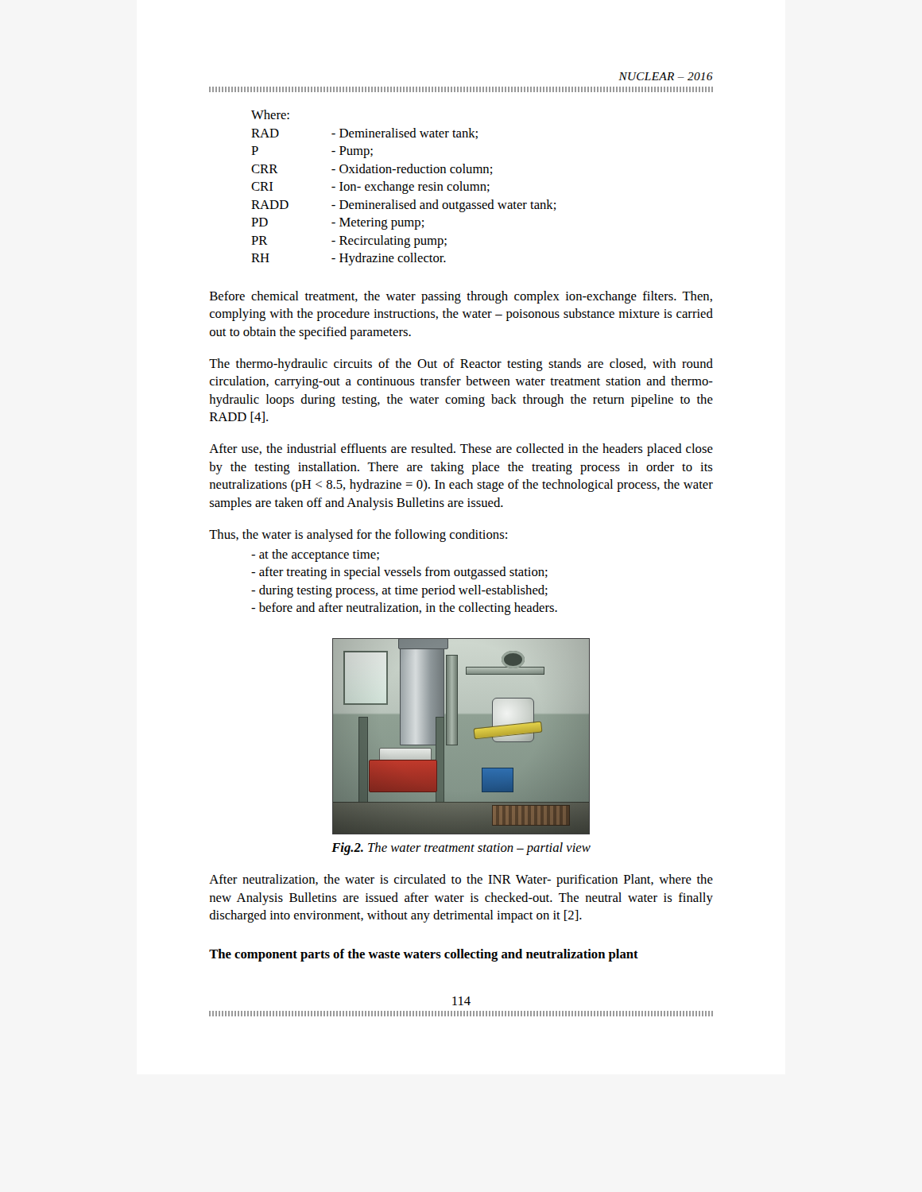NUCLEAR – 2016
Where:
| RAD | - Demineralised water tank; |
| P | - Pump; |
| CRR | - Oxidation-reduction column; |
| CRI | - Ion- exchange resin column; |
| RADD | - Demineralised and outgassed water tank; |
| PD | - Metering pump; |
| PR | - Recirculating pump; |
| RH | - Hydrazine collector. |
Before chemical treatment, the water passing through complex ion-exchange filters. Then, complying with the procedure instructions, the water – poisonous substance mixture is carried out to obtain the specified parameters.
The thermo-hydraulic circuits of the Out of Reactor testing stands are closed, with round circulation, carrying-out a continuous transfer between water treatment station and thermo-hydraulic loops during testing, the water coming back through the return pipeline to the RADD [4].
After use, the industrial effluents are resulted. These are collected in the headers placed close by the testing installation. There are taking place the treating process in order to its neutralizations (pH < 8.5, hydrazine = 0). In each stage of the technological process, the water samples are taken off and Analysis Bulletins are issued.
Thus, the water is analysed for the following conditions:
- at the acceptance time;
- after treating in special vessels from outgassed station;
- during testing process, at time period well-established;
- before and after neutralization, in the collecting headers.
Fig.2. The water treatment station – partial view
After neutralization, the water is circulated to the INR Water- purification Plant, where the new Analysis Bulletins are issued after water is checked-out. The neutral water is finally discharged into environment, without any detrimental impact on it [2].
The component parts of the waste waters collecting and neutralization plant
114